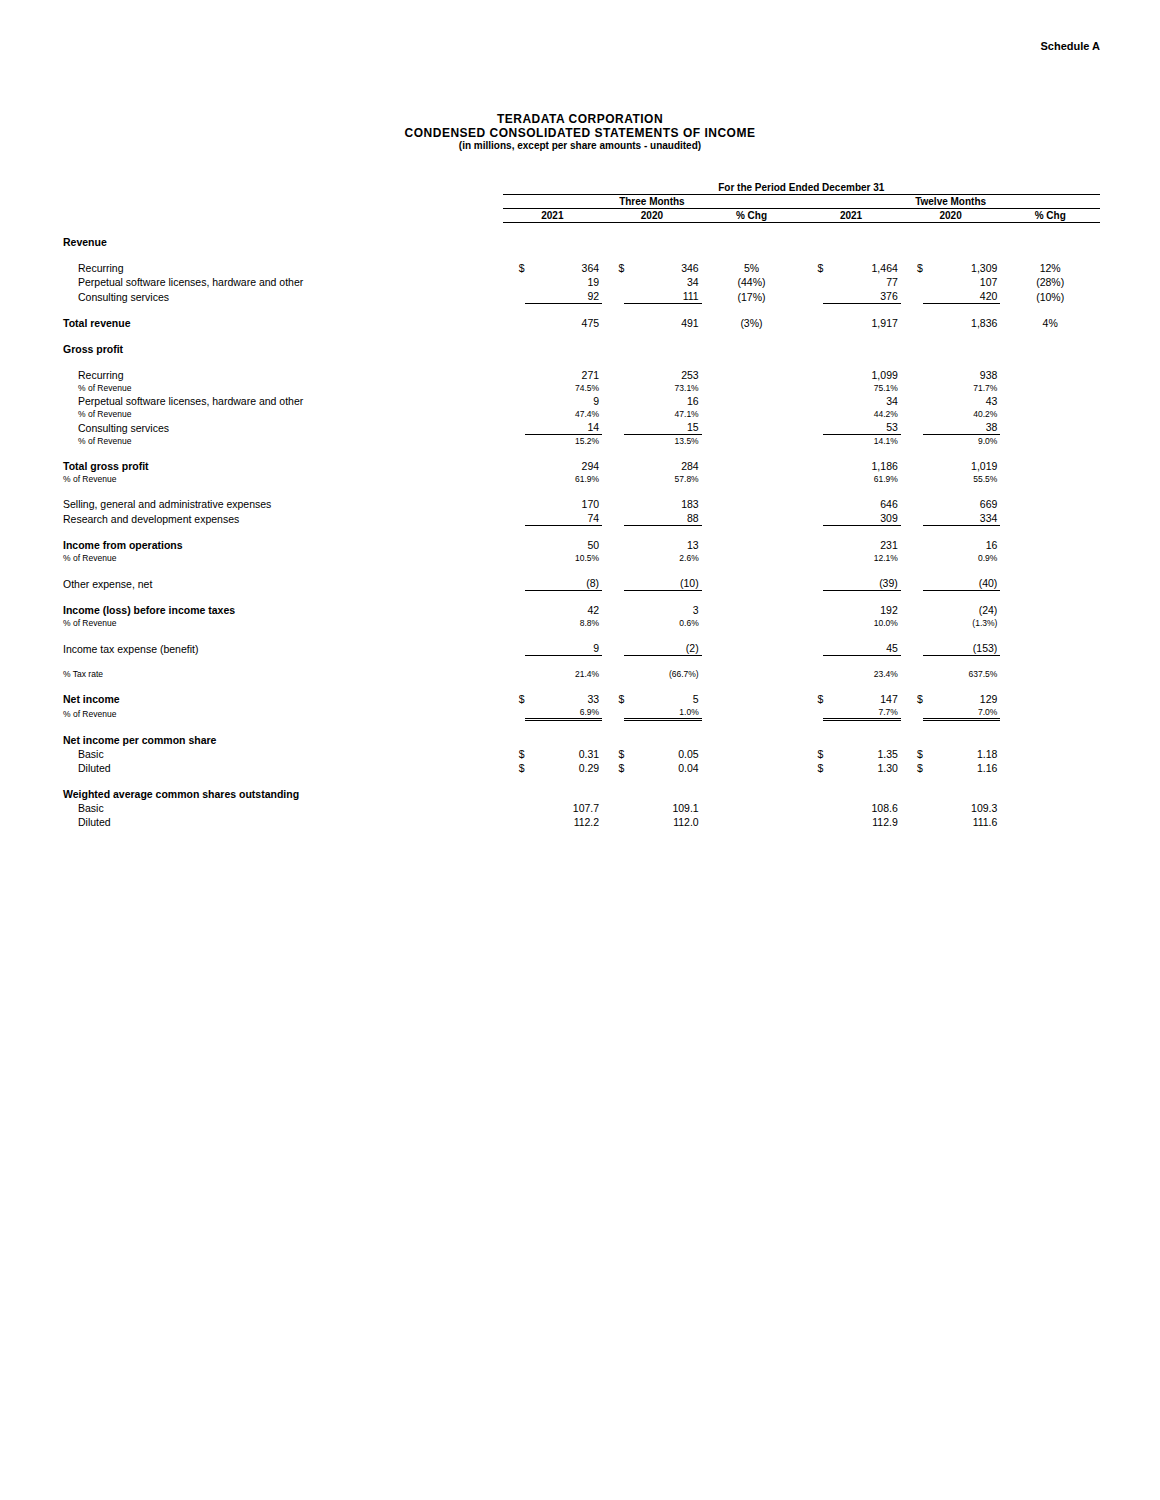Schedule A
TERADATA CORPORATION
CONDENSED CONSOLIDATED STATEMENTS OF INCOME
(in millions, except per share amounts - unaudited)
| | For the Period Ended December 31 |
| | Three Months | Twelve Months |
| | 2021 | 2020 | % Chg | 2021 | 2020 | % Chg |
| Revenue | |
| Recurring | $ | 364 | $ | 346 | 5% | $ | 1,464 | $ | 1,309 | 12% |
| Perpetual software licenses, hardware and other | | 19 | | 34 | (44%) | | 77 | | 107 | (28%) |
| Consulting services | | 92 | | 111 | (17%) | | 376 | | 420 | (10%) |
| Total revenue | | 475 | | 491 | (3%) | | 1,917 | | 1,836 | 4% |
| Gross profit | |
| Recurring | | 271 | | 253 | | | 1,099 | | 938 | |
| % of Revenue | | 74.5% | | 73.1% | | | 75.1% | | 71.7% | |
| Perpetual software licenses, hardware and other | | 9 | | 16 | | | 34 | | 43 | |
| % of Revenue | | 47.4% | | 47.1% | | | 44.2% | | 40.2% | |
| Consulting services | | 14 | | 15 | | | 53 | | 38 | |
| % of Revenue | | 15.2% | | 13.5% | | | 14.1% | | 9.0% | |
| Total gross profit | | 294 | | 284 | | | 1,186 | | 1,019 | |
| % of Revenue | | 61.9% | | 57.8% | | | 61.9% | | 55.5% | |
| Selling, general and administrative expenses | | 170 | | 183 | | | 646 | | 669 | |
| Research and development expenses | | 74 | | 88 | | | 309 | | 334 | |
| Income from operations | | 50 | | 13 | | | 231 | | 16 | |
| % of Revenue | | 10.5% | | 2.6% | | | 12.1% | | 0.9% | |
| Other expense, net | | (8) | | (10) | | | (39) | | (40) | |
| Income (loss) before income taxes | | 42 | | 3 | | | 192 | | (24) | |
| % of Revenue | | 8.8% | | 0.6% | | | 10.0% | | (1.3%) | |
| Income tax expense (benefit) | | 9 | | (2) | | | 45 | | (153) | |
| % Tax rate | | 21.4% | | (66.7%) | | | 23.4% | | 637.5% | |
| Net income | $ | 33 | $ | 5 | | $ | 147 | $ | 129 | |
| % of Revenue | | 6.9% | | 1.0% | | | 7.7% | | 7.0% | |
| Net income per common share | |
| Basic | $ | 0.31 | $ | 0.05 | | $ | 1.35 | $ | 1.18 | |
| Diluted | $ | 0.29 | $ | 0.04 | | $ | 1.30 | $ | 1.16 | |
| Weighted average common shares outstanding | |
| Basic | | 107.7 | | 109.1 | | | 108.6 | | 109.3 | |
| Diluted | | 112.2 | | 112.0 | | | 112.9 | | 111.6 | |